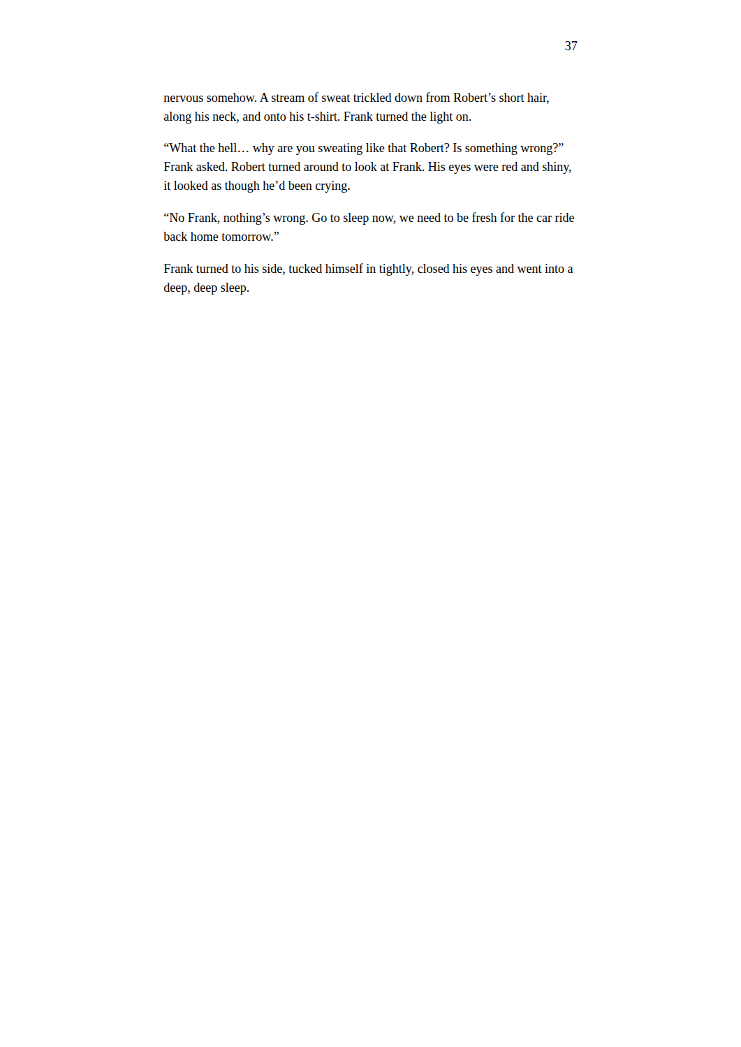37
nervous somehow. A stream of sweat trickled down from Robert’s short hair, along his neck, and onto his t-shirt. Frank turned the light on.
“What the hell… why are you sweating like that Robert? Is something wrong?” Frank asked. Robert turned around to look at Frank. His eyes were red and shiny, it looked as though he’d been crying.
“No Frank, nothing’s wrong. Go to sleep now, we need to be fresh for the car ride back home tomorrow.”
Frank turned to his side, tucked himself in tightly, closed his eyes and went into a deep, deep sleep.